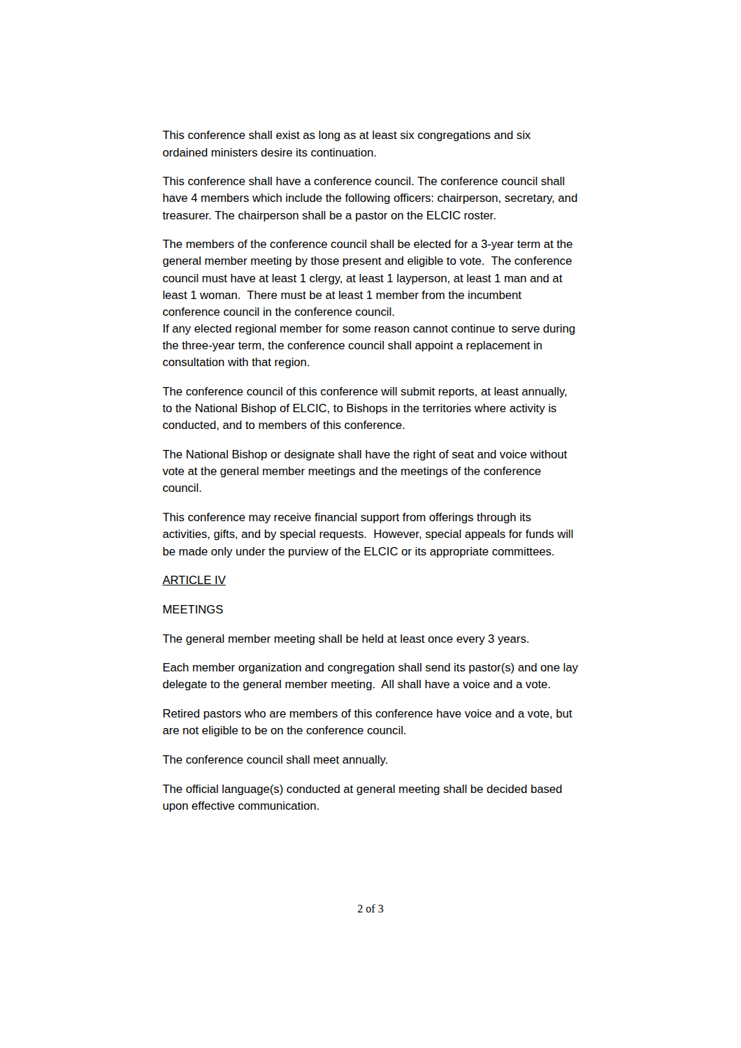This conference shall exist as long as at least six congregations and six ordained ministers desire its continuation.
This conference shall have a conference council. The conference council shall have 4 members which include the following officers: chairperson, secretary, and treasurer. The chairperson shall be a pastor on the ELCIC roster.
The members of the conference council shall be elected for a 3-year term at the general member meeting by those present and eligible to vote. The conference council must have at least 1 clergy, at least 1 layperson, at least 1 man and at least 1 woman. There must be at least 1 member from the incumbent conference council in the conference council.
If any elected regional member for some reason cannot continue to serve during the three-year term, the conference council shall appoint a replacement in consultation with that region.
The conference council of this conference will submit reports, at least annually, to the National Bishop of ELCIC, to Bishops in the territories where activity is conducted, and to members of this conference.
The National Bishop or designate shall have the right of seat and voice without vote at the general member meetings and the meetings of the conference council.
This conference may receive financial support from offerings through its activities, gifts, and by special requests. However, special appeals for funds will be made only under the purview of the ELCIC or its appropriate committees.
ARTICLE IV
MEETINGS
The general member meeting shall be held at least once every 3 years.
Each member organization and congregation shall send its pastor(s) and one lay delegate to the general member meeting. All shall have a voice and a vote.
Retired pastors who are members of this conference have voice and a vote, but are not eligible to be on the conference council.
The conference council shall meet annually.
The official language(s) conducted at general meeting shall be decided based upon effective communication.
2 of 3